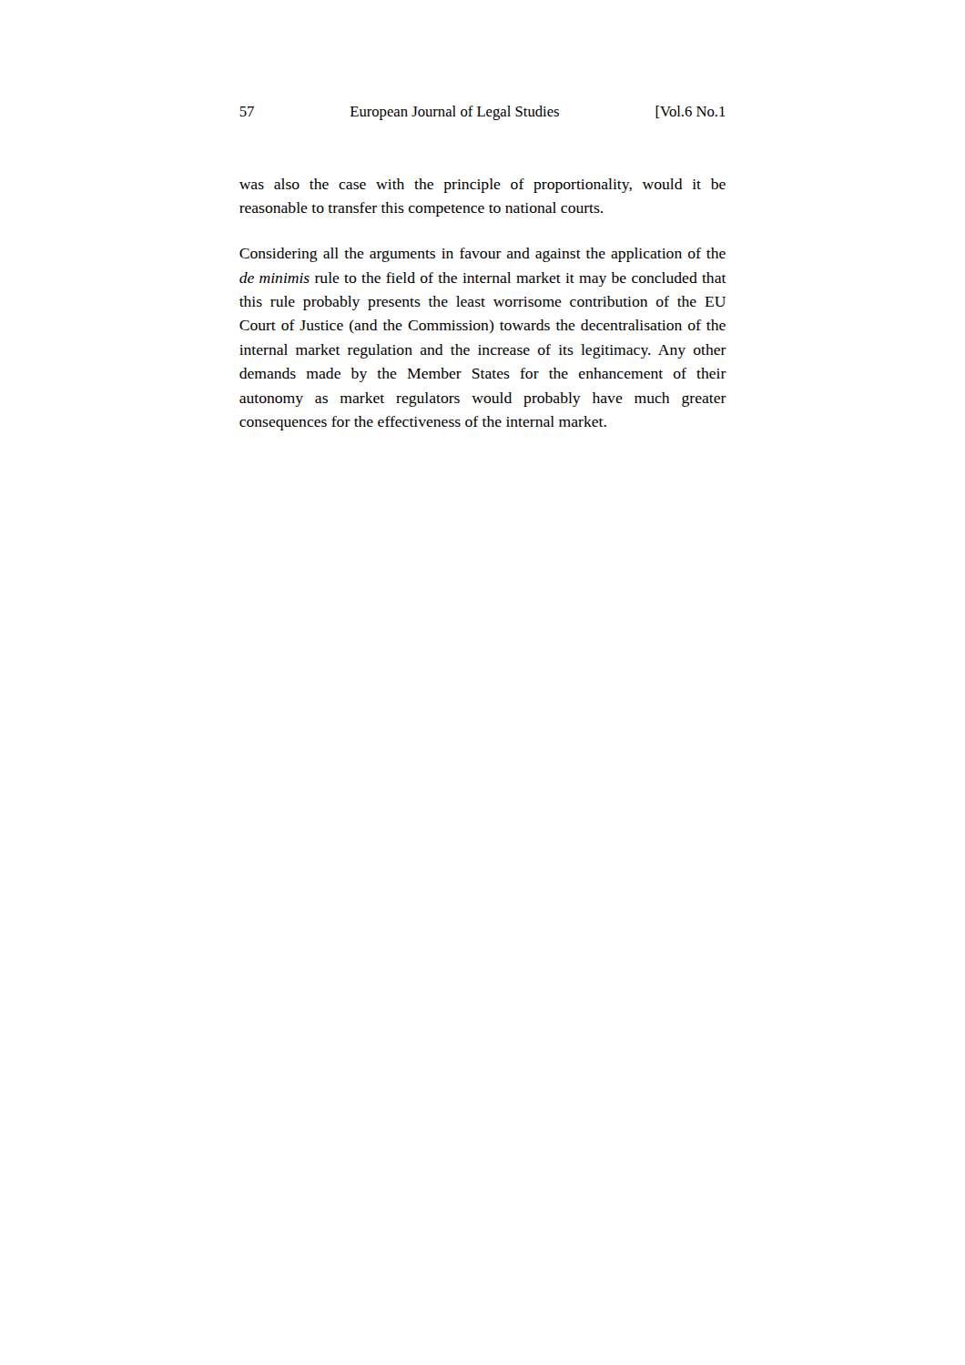57 European Journal of Legal Studies [Vol.6 No.1
was also the case with the principle of proportionality, would it be reasonable to transfer this competence to national courts.
Considering all the arguments in favour and against the application of the de minimis rule to the field of the internal market it may be concluded that this rule probably presents the least worrisome contribution of the EU Court of Justice (and the Commission) towards the decentralisation of the internal market regulation and the increase of its legitimacy. Any other demands made by the Member States for the enhancement of their autonomy as market regulators would probably have much greater consequences for the effectiveness of the internal market.